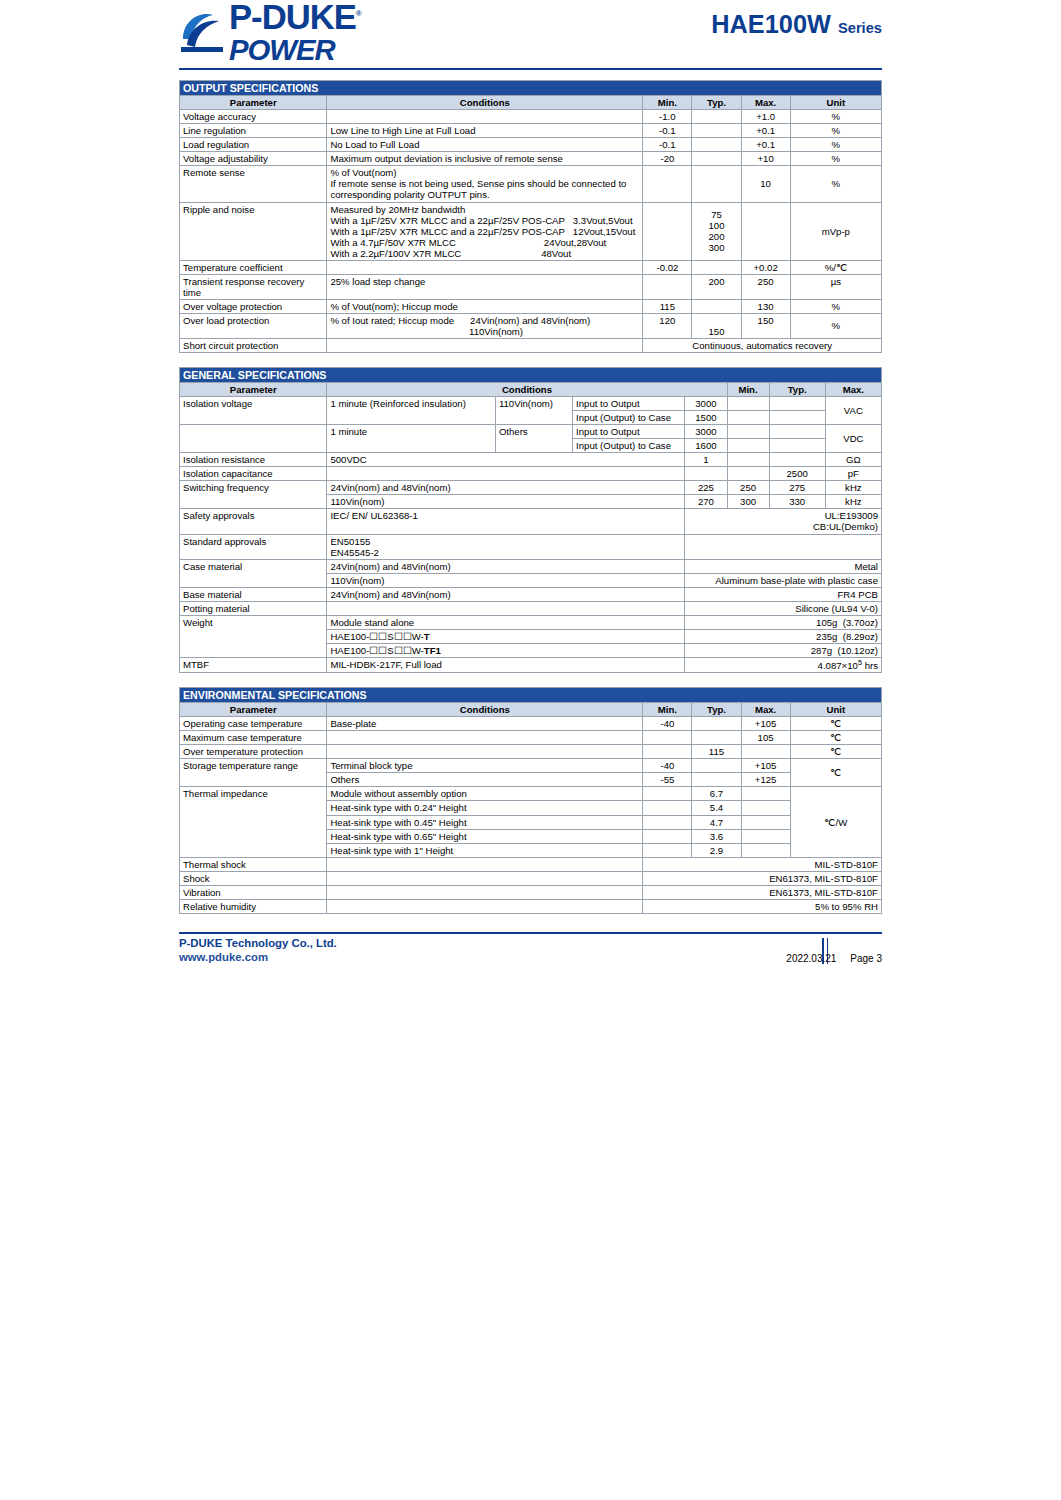P-DUKE®
POWER
HAE100W Series
| OUTPUT SPECIFICATIONS |
| Parameter | Conditions | Min. | Typ. | Max. | Unit |
| Voltage accuracy | | -1.0 | | +1.0 | % |
| Line regulation | Low Line to High Line at Full Load | -0.1 | | +0.1 | % |
| Load regulation | No Load to Full Load | -0.1 | | +0.1 | % |
| Voltage adjustability | Maximum output deviation is inclusive of remote sense | -20 | | +10 | % |
| Remote sense | % of Vout(nom) If remote sense is not being used, Sense pins should be connected to corresponding polarity OUTPUT pins. | | | 10 | % |
| Ripple and noise | Measured by 20MHz bandwidth With a 1µF/25V X7R MLCC and a 22µF/25V POS-CAP 3.3Vout,5Vout With a 1µF/25V X7R MLCC and a 22µF/25V POS-CAP 12Vout,15Vout With a 4.7µF/50V X7R MLCC 24Vout,28Vout With a 2.2µF/100V X7R MLCC 48Vout | | 75 100 200 300 | | mVp-p |
| Temperature coefficient | | -0.02 | | +0.02 | %/℃ |
| Transient response recovery time | 25% load step change | | 200 | 250 | µs |
| Over voltage protection | % of Vout(nom); Hiccup mode | 115 | | 130 | % |
| Over load protection | % of Iout rated; Hiccup mode 24Vin(nom) and 48Vin(nom) 110Vin(nom) | 120 | 150 | 150 | % |
| Short circuit protection | | Continuous, automatics recovery |
| GENERAL SPECIFICATIONS |
| Parameter | Conditions | Min. | Typ. | Max. |
| Isolation voltage | 1 minute (Reinforced insulation) | 110Vin(nom) | Input to Output | 3000 | | | VAC |
| Input (Output) to Case | 1500 | | |
| | 1 minute | Others | Input to Output | 3000 | | | VDC |
| Input (Output) to Case | 1600 | | |
| Isolation resistance | 500VDC | 1 | | | GΩ |
| Isolation capacitance | | | | 2500 | pF |
| Switching frequency | 24Vin(nom) and 48Vin(nom) | 225 | 250 | 275 | kHz |
| 110Vin(nom) | 270 | 300 | 330 | kHz |
| Safety approvals | IEC/ EN/ UL62368-1 | UL:E193009 CB:UL(Demko) |
| Standard approvals | EN50155 EN45545-2 | |
| Case material | 24Vin(nom) and 48Vin(nom) | Metal |
| 110Vin(nom) | Aluminum base-plate with plastic case |
| Base material | 24Vin(nom) and 48Vin(nom) | FR4 PCB |
| Potting material | | Silicone (UL94 V-0) |
| Weight | Module stand alone | 105g (3.70oz) |
| HAE100-☐☐S☐☐W- T | 235g (8.29oz) |
| HAE100-☐☐S☐☐W- TF1 | 287g (10.12oz) |
| MTBF | MIL-HDBK-217F, Full load | 4.087×10 5 hrs |
| ENVIRONMENTAL SPECIFICATIONS |
| Parameter | Conditions | Min. | Typ. | Max. | Unit |
| Operating case temperature | Base-plate | -40 | | +105 | ℃ |
| Maximum case temperature | | | | 105 | ℃ |
| Over temperature protection | | | 115 | | ℃ |
| Storage temperature range | Terminal block type | -40 | | +105 | ℃ |
| Others | -55 | | +125 |
| Thermal impedance | Module without assembly option | | 6.7 | | ℃/W |
| Heat-sink type with 0.24" Height | | 5.4 | |
| Heat-sink type with 0.45" Height | | 4.7 | |
| Heat-sink type with 0.65" Height | | 3.6 | |
| Heat-sink type with 1" Height | | 2.9 | |
| Thermal shock | | MIL-STD-810F |
| Shock | | EN61373, MIL-STD-810F |
| Vibration | | EN61373, MIL-STD-810F |
| Relative humidity | | 5% to 95% RH |
P-DUKE Technology Co., Ltd.
www.pduke.com
2022.03.21 Page 3